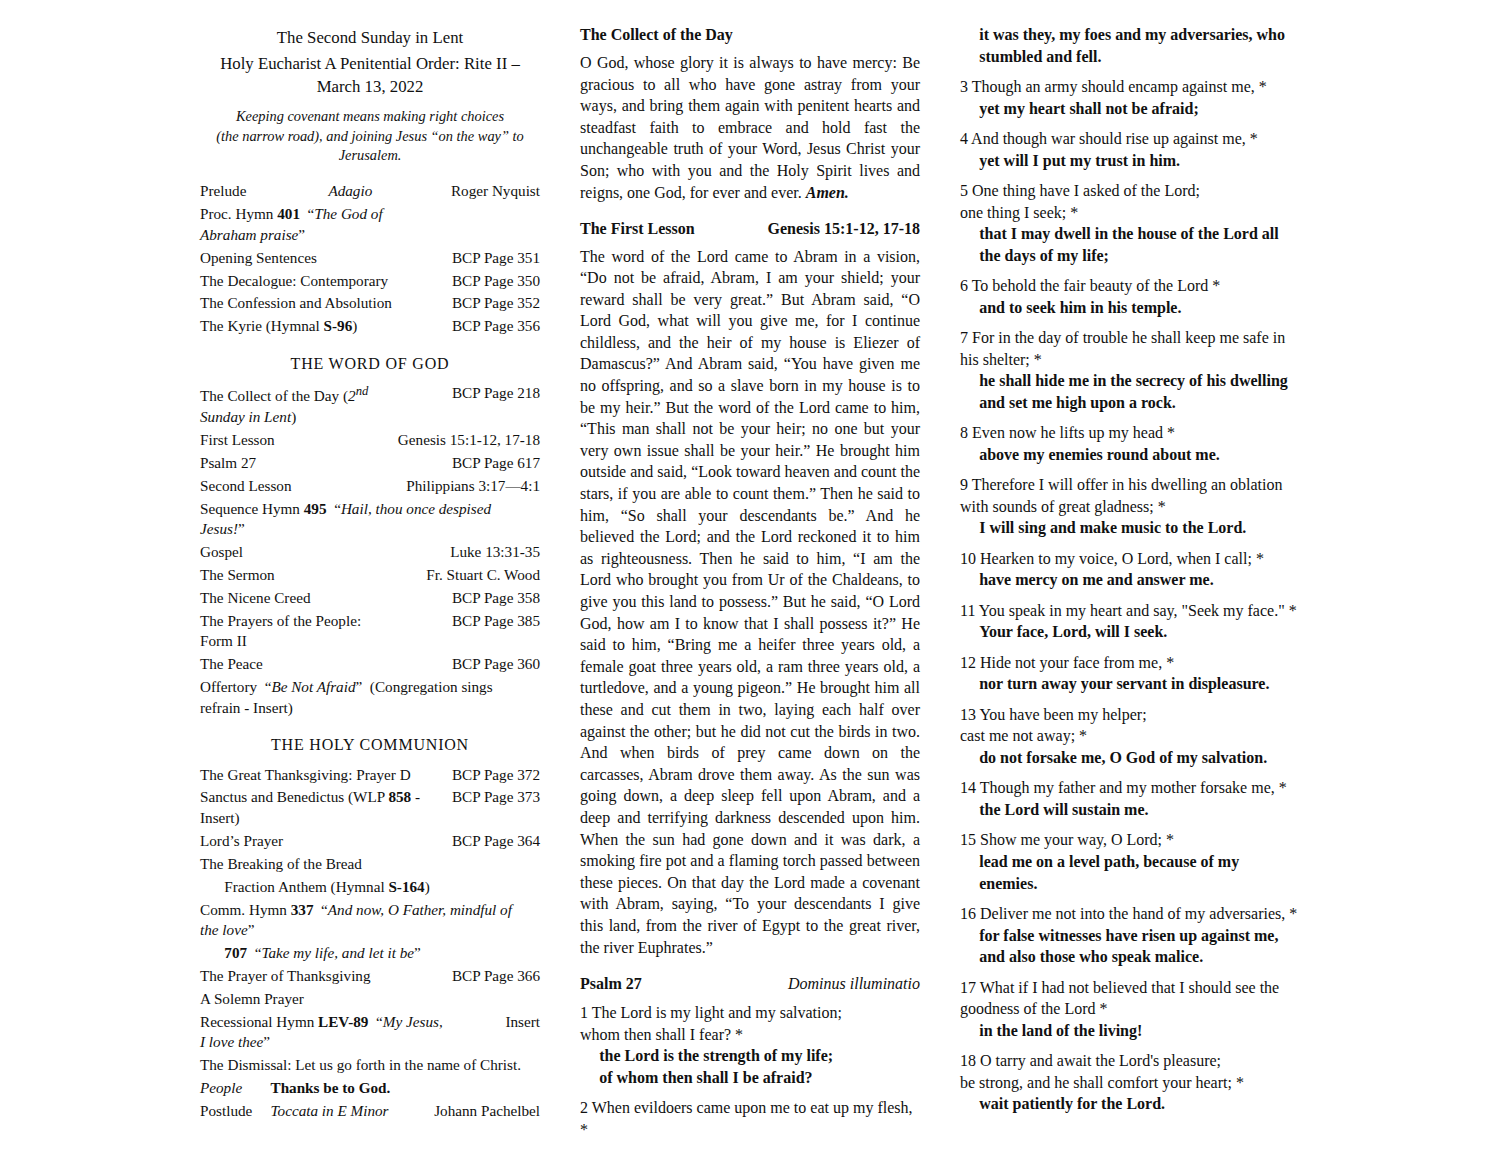The Second Sunday in Lent
Holy Eucharist A Penitential Order: Rite II – March 13, 2022
Keeping covenant means making right choices
(the narrow road), and joining Jesus “on the way” to Jerusalem.
| Prelude | Adagio | Roger Nyquist |
| Proc. Hymn 401 “ The God of Abraham praise ” | |
| Opening Sentences | BCP Page 351 |
| The Decalogue: Contemporary | BCP Page 350 |
| The Confession and Absolution | BCP Page 352 |
| The Kyrie (Hymnal S-96 ) | BCP Page 356 |
THE WORD OF GOD
| The Collect of the Day ( 2 nd Sunday in Lent ) | BCP Page 218 |
| First Lesson | Genesis 15:1-12, 17-18 |
| Psalm 27 | BCP Page 617 |
| Second Lesson | Philippians 3:17—4:1 |
| Sequence Hymn 495 “ Hail, thou once despised Jesus! ” |
| Gospel | Luke 13:31-35 |
| The Sermon | Fr. Stuart C. Wood |
| The Nicene Creed | BCP Page 358 |
| The Prayers of the People: Form II | BCP Page 385 |
| The Peace | BCP Page 360 |
| Offertory “ Be Not Afraid ” (Congregation sings refrain - Insert) |
THE HOLY COMMUNION
| The Great Thanksgiving: Prayer D | BCP Page 372 |
| Sanctus and Benedictus (WLP 858 - Insert) | BCP Page 373 |
| Lord’s Prayer | BCP Page 364 |
| The Breaking of the Bread |
| Fraction Anthem (Hymnal S-164 ) |
| Comm. Hymn 337 “ And now, O Father, mindful of the love ” |
| 707 “ Take my life, and let it be ” |
| The Prayer of Thanksgiving | BCP Page 366 |
| A Solemn Prayer |
| Recessional Hymn LEV-89 “ My Jesus, I love thee ” | Insert |
| The Dismissal: Let us go forth in the name of Christ. |
| People | Thanks be to God. | |
| Postlude | Toccata in E Minor | Johann Pachelbel |
The Collect of the Day
O God, whose glory it is always to have mercy: Be gracious to all who have gone astray from your ways, and bring them again with penitent hearts and steadfast faith to embrace and hold fast the unchangeable truth of your Word, Jesus Christ your Son; who with you and the Holy Spirit lives and reigns, one God, for ever and ever. Amen.
The First Lesson Genesis 15:1-12, 17-18
The word of the Lord came to Abram in a vision, “Do not be afraid, Abram, I am your shield; your reward shall be very great.” But Abram said, “O Lord God, what will you give me, for I continue childless, and the heir of my house is Eliezer of Damascus?” And Abram said, “You have given me no offspring, and so a slave born in my house is to be my heir.” But the word of the Lord came to him, “This man shall not be your heir; no one but your very own issue shall be your heir.” He brought him outside and said, “Look toward heaven and count the stars, if you are able to count them.” Then he said to him, “So shall your descendants be.” And he believed the Lord; and the Lord reckoned it to him as righteousness. Then he said to him, “I am the Lord who brought you from Ur of the Chaldeans, to give you this land to possess.” But he said, “O Lord God, how am I to know that I shall possess it?” He said to him, “Bring me a heifer three years old, a female goat three years old, a ram three years old, a turtledove, and a young pigeon.” He brought him all these and cut them in two, laying each half over against the other; but he did not cut the birds in two. And when birds of prey came down on the carcasses, Abram drove them away. As the sun was going down, a deep sleep fell upon Abram, and a deep and terrifying darkness descended upon him. When the sun had gone down and it was dark, a smoking fire pot and a flaming torch passed between these pieces. On that day the Lord made a covenant with Abram, saying, “To your descendants I give this land, from the river of Egypt to the great river, the river Euphrates.”
Psalm 27 Dominus illuminatio
1 The Lord is my light and my salvation;
whom then shall I fear? * the Lord is the strength of my life;
of whom then shall I be afraid?
2 When evildoers came upon me to eat up my flesh, * it was they, my foes and my adversaries, who stumbled and fell.
3 Though an army should encamp against me, * yet my heart shall not be afraid;
4 And though war should rise up against me, * yet will I put my trust in him.
5 One thing have I asked of the Lord;
one thing I seek; * that I may dwell in the house of the Lord all the days of my life;
6 To behold the fair beauty of the Lord * and to seek him in his temple.
7 For in the day of trouble he shall keep me safe in his shelter; * he shall hide me in the secrecy of his dwelling and set me high upon a rock.
8 Even now he lifts up my head * above my enemies round about me.
9 Therefore I will offer in his dwelling an oblation with sounds of great gladness; * I will sing and make music to the Lord.
10 Hearken to my voice, O Lord, when I call; * have mercy on me and answer me.
11 You speak in my heart and say, "Seek my face." * Your face, Lord, will I seek.
12 Hide not your face from me, * nor turn away your servant in displeasure.
13 You have been my helper;
cast me not away; * do not forsake me, O God of my salvation.
14 Though my father and my mother forsake me, * the Lord will sustain me.
15 Show me your way, O Lord; * lead me on a level path, because of my enemies.
16 Deliver me not into the hand of my adversaries, * for false witnesses have risen up against me, and also those who speak malice.
17 What if I had not believed that I should see the goodness of the Lord * in the land of the living!
18 O tarry and await the Lord's pleasure;
be strong, and he shall comfort your heart; * wait patiently for the Lord.